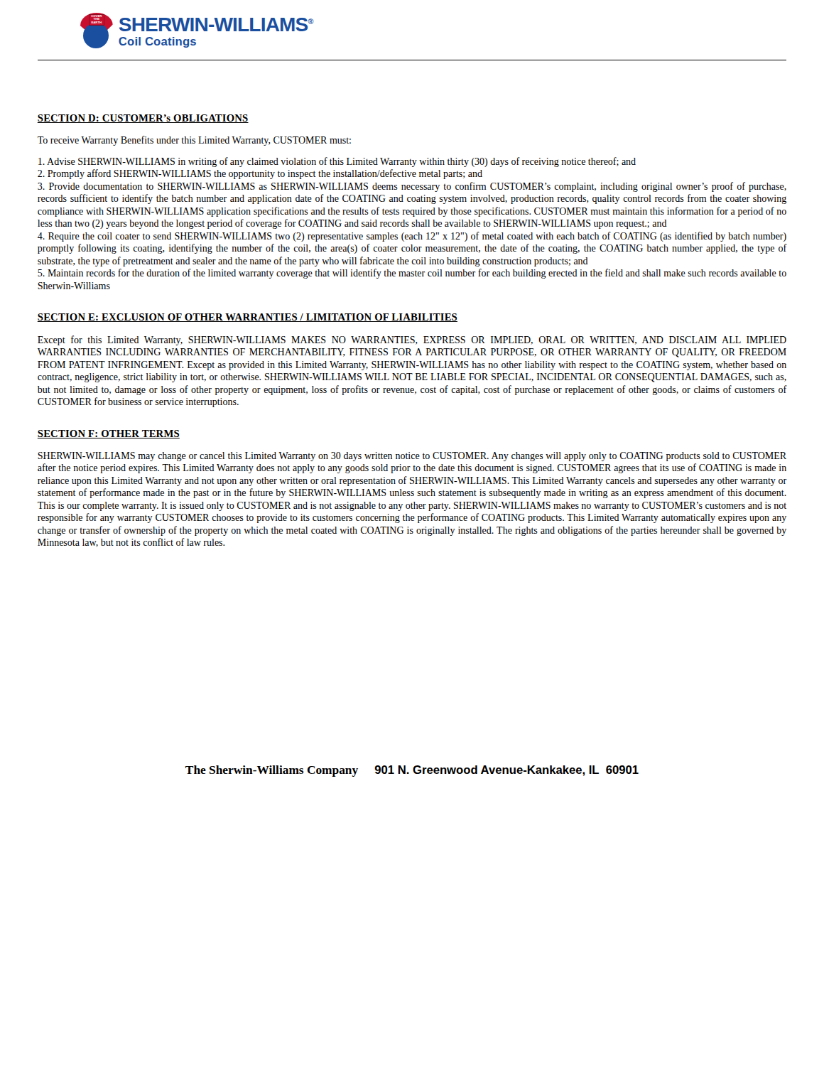COVER
THE
EARTH
SHERWIN-WILLIAMS®
Coil Coatings
SECTION D: CUSTOMER’s OBLIGATIONS
To receive Warranty Benefits under this Limited Warranty, CUSTOMER must:
1. Advise SHERWIN-WILLIAMS in writing of any claimed violation of this Limited Warranty within thirty (30) days of receiving notice thereof; and
2. Promptly afford SHERWIN-WILLIAMS the opportunity to inspect the installation/defective metal parts; and
3. Provide documentation to SHERWIN-WILLIAMS as SHERWIN-WILLIAMS deems necessary to confirm CUSTOMER’s complaint, including original owner’s proof of purchase, records sufficient to identify the batch number and application date of the COATING and coating system involved, production records, quality control records from the coater showing compliance with SHERWIN-WILLIAMS application specifications and the results of tests required by those specifications. CUSTOMER must maintain this information for a period of no less than two (2) years beyond the longest period of coverage for COATING and said records shall be available to SHERWIN-WILLIAMS upon request.; and
4. Require the coil coater to send SHERWIN-WILLIAMS two (2) representative samples (each 12" x 12") of metal coated with each batch of COATING (as identified by batch number) promptly following its coating, identifying the number of the coil, the area(s) of coater color measurement, the date of the coating, the COATING batch number applied, the type of substrate, the type of pretreatment and sealer and the name of the party who will fabricate the coil into building construction products; and
5. Maintain records for the duration of the limited warranty coverage that will identify the master coil number for each building erected in the field and shall make such records available to Sherwin-Williams
SECTION E: EXCLUSION OF OTHER WARRANTIES / LIMITATION OF LIABILITIES
Except for this Limited Warranty, SHERWIN-WILLIAMS MAKES NO WARRANTIES, EXPRESS OR IMPLIED, ORAL OR WRITTEN, AND DISCLAIM ALL IMPLIED WARRANTIES INCLUDING WARRANTIES OF MERCHANTABILITY, FITNESS FOR A PARTICULAR PURPOSE, OR OTHER WARRANTY OF QUALITY, OR FREEDOM FROM PATENT INFRINGEMENT. Except as provided in this Limited Warranty, SHERWIN-WILLIAMS has no other liability with respect to the COATING system, whether based on contract, negligence, strict liability in tort, or otherwise. SHERWIN-WILLIAMS WILL NOT BE LIABLE FOR SPECIAL, INCIDENTAL OR CONSEQUENTIAL DAMAGES, such as, but not limited to, damage or loss of other property or equipment, loss of profits or revenue, cost of capital, cost of purchase or replacement of other goods, or claims of customers of CUSTOMER for business or service interruptions.
SECTION F: OTHER TERMS
SHERWIN-WILLIAMS may change or cancel this Limited Warranty on 30 days written notice to CUSTOMER. Any changes will apply only to COATING products sold to CUSTOMER after the notice period expires. This Limited Warranty does not apply to any goods sold prior to the date this document is signed. CUSTOMER agrees that its use of COATING is made in reliance upon this Limited Warranty and not upon any other written or oral representation of SHERWIN-WILLIAMS. This Limited Warranty cancels and supersedes any other warranty or statement of performance made in the past or in the future by SHERWIN-WILLIAMS unless such statement is subsequently made in writing as an express amendment of this document. This is our complete warranty. It is issued only to CUSTOMER and is not assignable to any other party. SHERWIN-WILLIAMS makes no warranty to CUSTOMER’s customers and is not responsible for any warranty CUSTOMER chooses to provide to its customers concerning the performance of COATING products. This Limited Warranty automatically expires upon any change or transfer of ownership of the property on which the metal coated with COATING is originally installed. The rights and obligations of the parties hereunder shall be governed by Minnesota law, but not its conflict of law rules.
The Sherwin-Williams Company 901 N. Greenwood Avenue-Kankakee, IL 60901